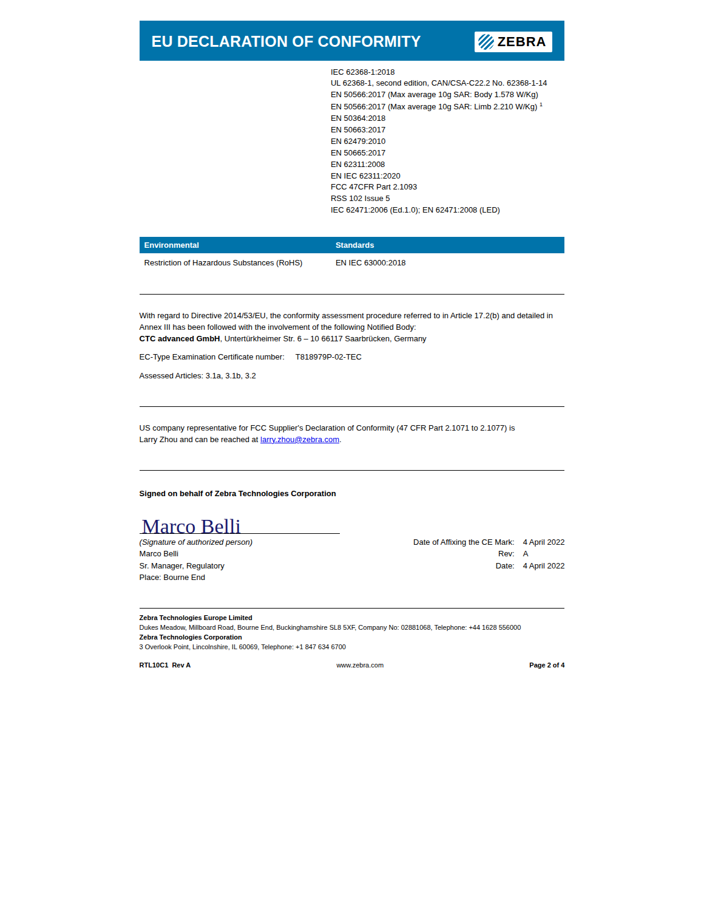EU DECLARATION OF CONFORMITY
ZEBRA
IEC 62368-1:2018
UL 62368-1, second edition, CAN/CSA-C22.2 No. 62368-1-14
EN 50566:2017 (Max average 10g SAR: Body 1.578 W/Kg)
EN 50566:2017 (Max average 10g SAR: Limb 2.210 W/Kg) 1
EN 50364:2018
EN 50663:2017
EN 62479:2010
EN 50665:2017
EN 62311:2008
EN IEC 62311:2020
FCC 47CFR Part 2.1093
RSS 102 Issue 5
IEC 62471:2006 (Ed.1.0); EN 62471:2008 (LED)
| Environmental | Standards |
| --- | --- |
| Restriction of Hazardous Substances (RoHS) | EN IEC 63000:2018 |
With regard to Directive 2014/53/EU, the conformity assessment procedure referred to in Article 17.2(b) and detailed in Annex III has been followed with the involvement of the following Notified Body:
CTC advanced GmbH, Untertürkheimer Str. 6 – 10 66117 Saarbrücken, Germany
EC-Type Examination Certificate number: T818979P-02-TEC
Assessed Articles: 3.1a, 3.1b, 3.2
US company representative for FCC Supplier's Declaration of Conformity (47 CFR Part 2.1071 to 2.1077) is
Larry Zhou and can be reached at larry.zhou@zebra.com.
Signed on behalf of Zebra Technologies Corporation
Marco Belli
(Signature of authorized person)
Marco Belli
Sr. Manager, Regulatory
Place: Bourne End
| Date of Affixing the CE Mark: | 4 April 2022 |
| Rev: | A |
| Date: | 4 April 2022 |
Zebra Technologies Europe Limited
Dukes Meadow, Millboard Road, Bourne End, Buckinghamshire SL8 5XF, Company No: 02881068, Telephone: +44 1628 556000
Zebra Technologies Corporation
3 Overlook Point, Lincolnshire, IL 60069, Telephone: +1 847 634 6700
RTL10C1 Rev A www.zebra.com Page 2 of 4